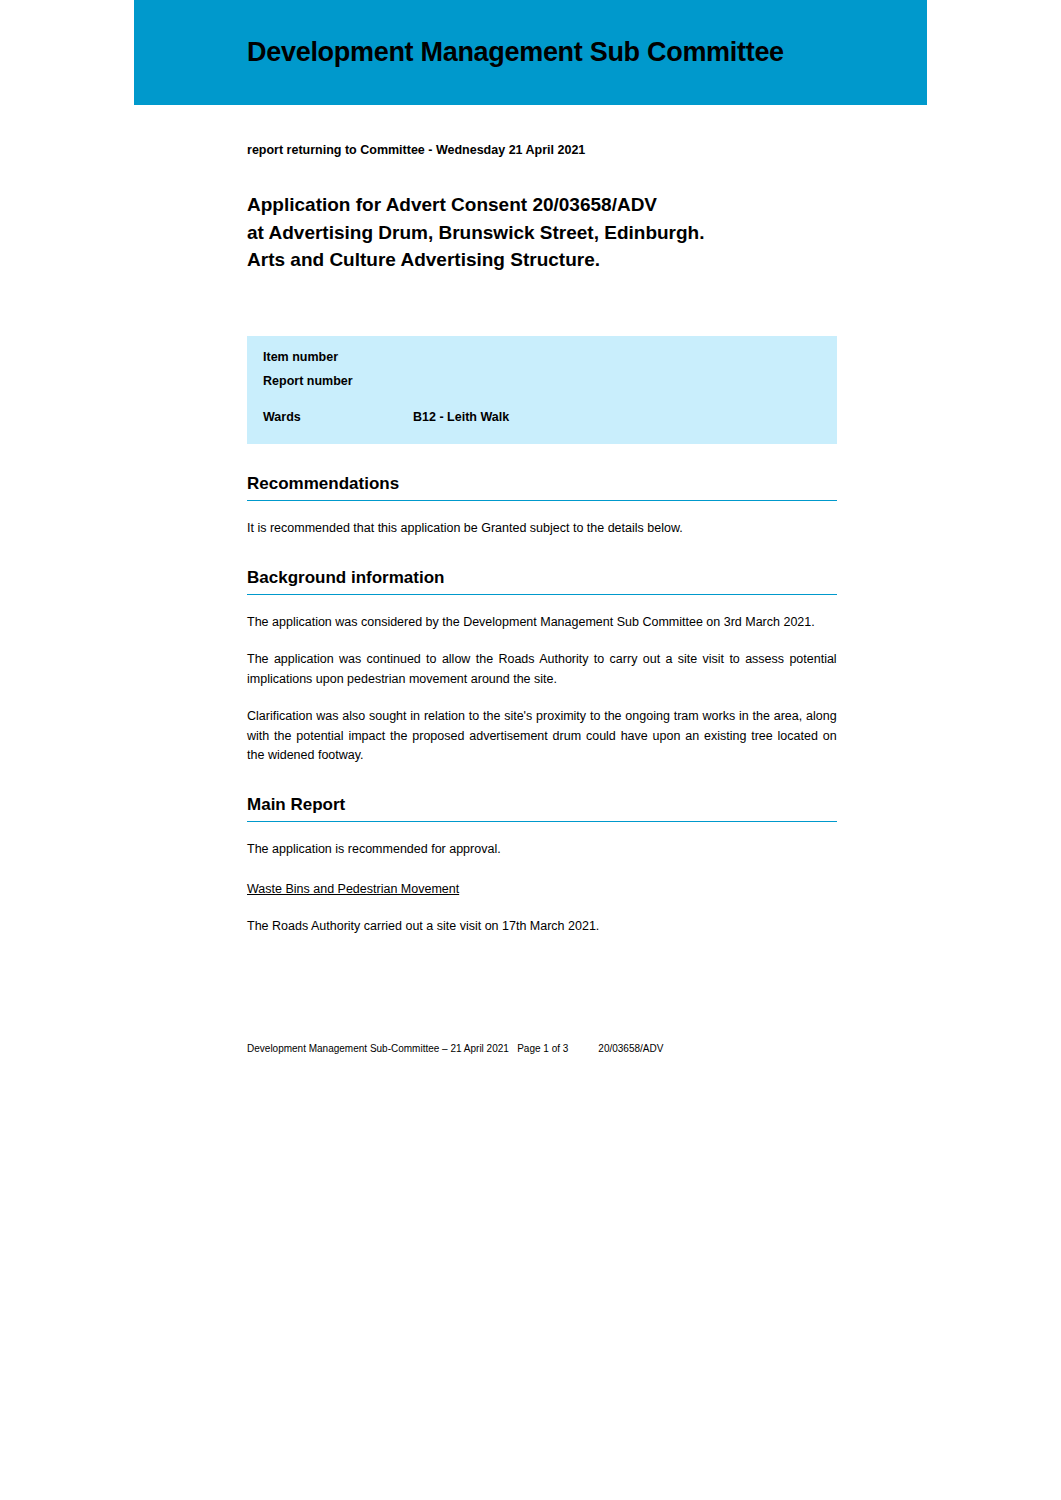Development Management Sub Committee
report returning to Committee - Wednesday 21 April 2021
Application for Advert Consent 20/03658/ADV
at Advertising Drum, Brunswick Street, Edinburgh.
Arts and Culture Advertising Structure.
Item number
Report number
Wards B12 - Leith Walk
Recommendations
It is recommended that this application be Granted subject to the details below.
Background information
The application was considered by the Development Management Sub Committee on 3rd March 2021.
The application was continued to allow the Roads Authority to carry out a site visit to assess potential implications upon pedestrian movement around the site.
Clarification was also sought in relation to the site's proximity to the ongoing tram works in the area, along with the potential impact the proposed advertisement drum could have upon an existing tree located on the widened footway.
Main Report
The application is recommended for approval.
Waste Bins and Pedestrian Movement
The Roads Authority carried out a site visit on 17th March 2021.
Development Management Sub-Committee – 21 April 2021 Page 1 of 3
20/03658/ADV